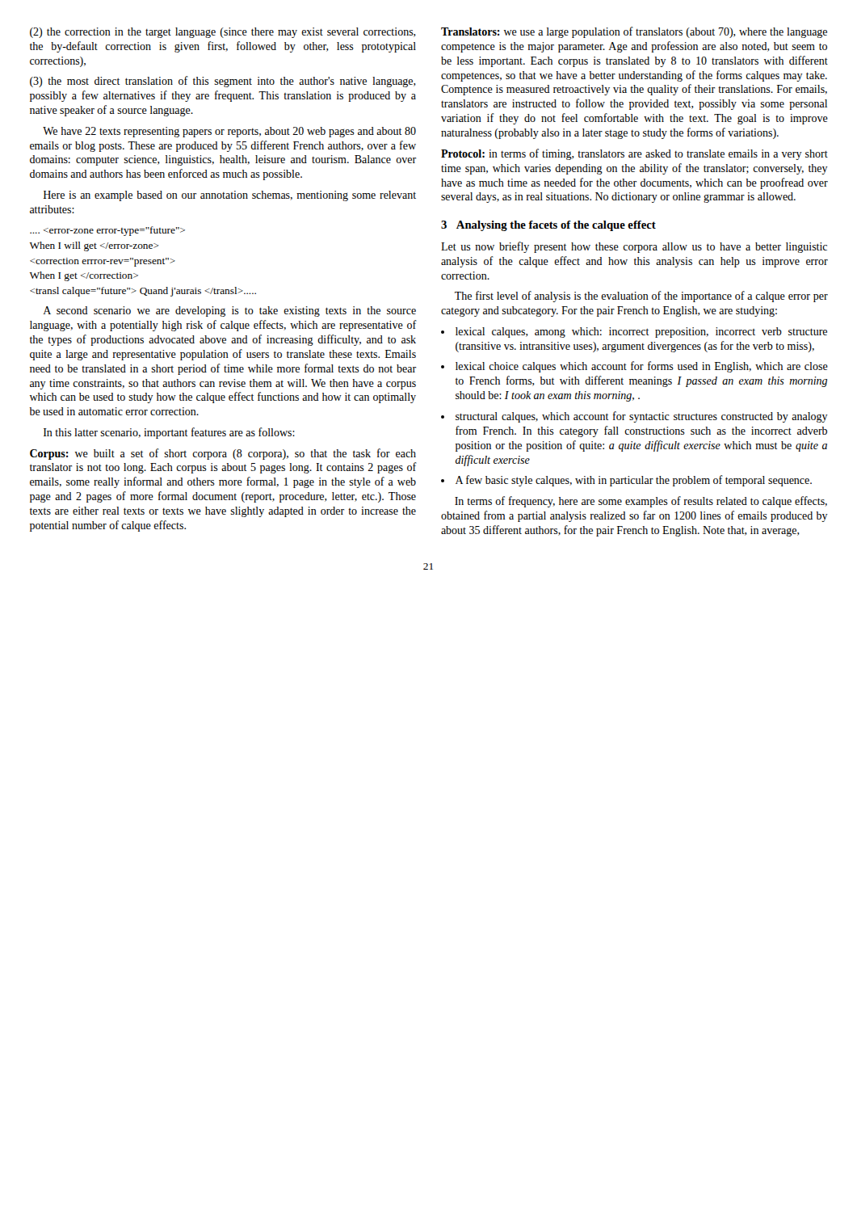(2) the correction in the target language (since there may exist several corrections, the by-default correction is given first, followed by other, less prototypical corrections),
(3) the most direct translation of this segment into the author's native language, possibly a few alternatives if they are frequent. This translation is produced by a native speaker of a source language.
We have 22 texts representing papers or reports, about 20 web pages and about 80 emails or blog posts. These are produced by 55 different French authors, over a few domains: computer science, linguistics, health, leisure and tourism. Balance over domains and authors has been enforced as much as possible.
Here is an example based on our annotation schemas, mentioning some relevant attributes:
.... <error-zone error-type="future">
When I will get </error-zone>
<correction errror-rev="present">
When I get </correction>
<transl calque="future"> Quand j'aurais </transl>.....
A second scenario we are developing is to take existing texts in the source language, with a potentially high risk of calque effects, which are representative of the types of productions advocated above and of increasing difficulty, and to ask quite a large and representative population of users to translate these texts. Emails need to be translated in a short period of time while more formal texts do not bear any time constraints, so that authors can revise them at will. We then have a corpus which can be used to study how the calque effect functions and how it can optimally be used in automatic error correction.
In this latter scenario, important features are as follows:
Corpus: we built a set of short corpora (8 corpora), so that the task for each translator is not too long. Each corpus is about 5 pages long. It contains 2 pages of emails, some really informal and others more formal, 1 page in the style of a web page and 2 pages of more formal document (report, procedure, letter, etc.). Those texts are either real texts or texts we have slightly adapted in order to increase the potential number of calque effects.
Translators: we use a large population of translators (about 70), where the language competence is the major parameter. Age and profession are also noted, but seem to be less important. Each corpus is translated by 8 to 10 translators with different competences, so that we have a better understanding of the forms calques may take. Comptence is measured retroactively via the quality of their translations. For emails, translators are instructed to follow the provided text, possibly via some personal variation if they do not feel comfortable with the text. The goal is to improve naturalness (probably also in a later stage to study the forms of variations).
Protocol: in terms of timing, translators are asked to translate emails in a very short time span, which varies depending on the ability of the translator; conversely, they have as much time as needed for the other documents, which can be proofread over several days, as in real situations. No dictionary or online grammar is allowed.
3 Analysing the facets of the calque effect
Let us now briefly present how these corpora allow us to have a better linguistic analysis of the calque effect and how this analysis can help us improve error correction.
The first level of analysis is the evaluation of the importance of a calque error per category and subcategory. For the pair French to English, we are studying:
lexical calques, among which: incorrect preposition, incorrect verb structure (transitive vs. intransitive uses), argument divergences (as for the verb to miss),
lexical choice calques which account for forms used in English, which are close to French forms, but with different meanings I passed an exam this morning should be: I took an exam this morning, .
structural calques, which account for syntactic structures constructed by analogy from French. In this category fall constructions such as the incorrect adverb position or the position of quite: a quite difficult exercise which must be quite a difficult exercise
A few basic style calques, with in particular the problem of temporal sequence.
In terms of frequency, here are some examples of results related to calque effects, obtained from a partial analysis realized so far on 1200 lines of emails produced by about 35 different authors, for the pair French to English. Note that, in average,
21